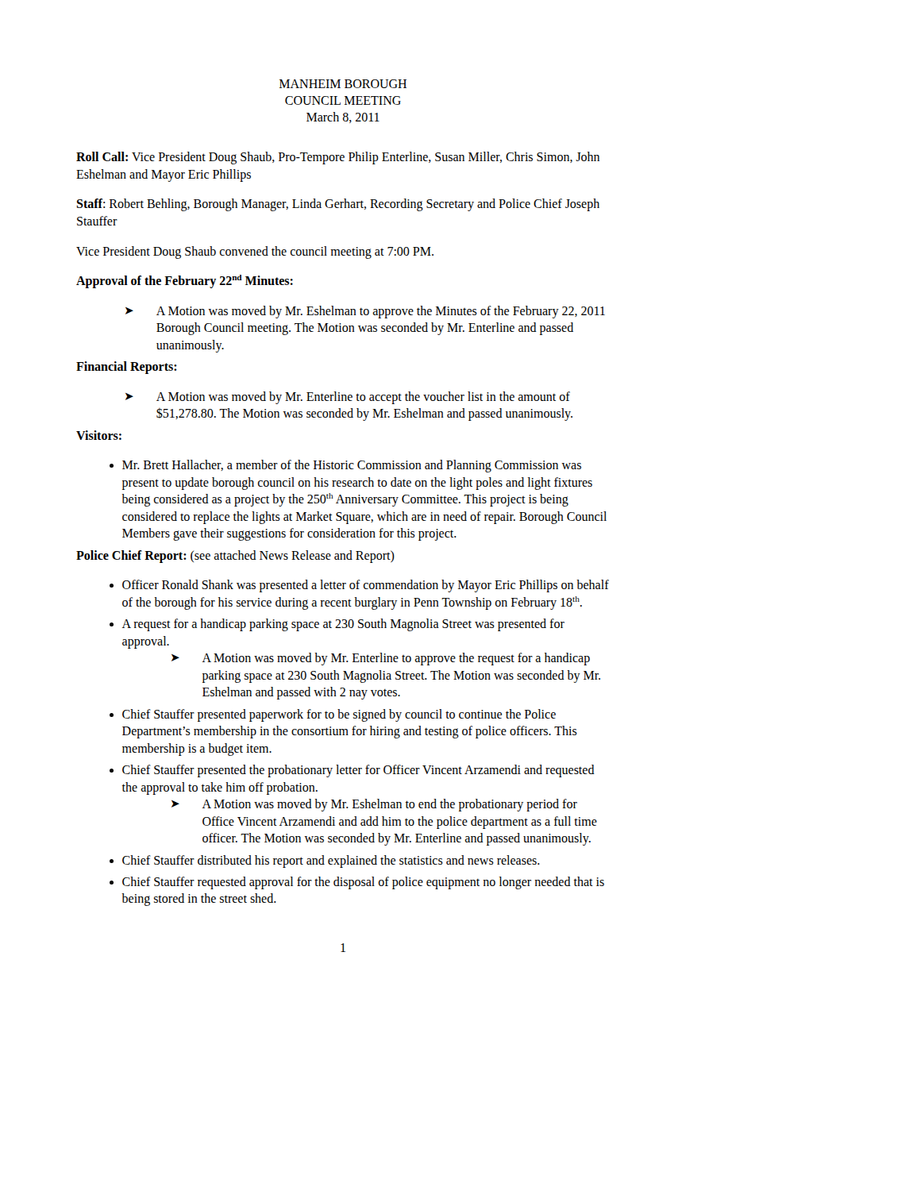MANHEIM BOROUGH
COUNCIL MEETING
March 8, 2011
Roll Call: Vice President Doug Shaub, Pro-Tempore Philip Enterline, Susan Miller, Chris Simon, John Eshelman and Mayor Eric Phillips
Staff: Robert Behling, Borough Manager, Linda Gerhart, Recording Secretary and Police Chief Joseph Stauffer
Vice President Doug Shaub convened the council meeting at 7:00 PM.
Approval of the February 22nd Minutes:
A Motion was moved by Mr. Eshelman to approve the Minutes of the February 22, 2011 Borough Council meeting. The Motion was seconded by Mr. Enterline and passed unanimously.
Financial Reports:
A Motion was moved by Mr. Enterline to accept the voucher list in the amount of $51,278.80. The Motion was seconded by Mr. Eshelman and passed unanimously.
Visitors:
Mr. Brett Hallacher, a member of the Historic Commission and Planning Commission was present to update borough council on his research to date on the light poles and light fixtures being considered as a project by the 250th Anniversary Committee. This project is being considered to replace the lights at Market Square, which are in need of repair. Borough Council Members gave their suggestions for consideration for this project.
Police Chief Report: (see attached News Release and Report)
Officer Ronald Shank was presented a letter of commendation by Mayor Eric Phillips on behalf of the borough for his service during a recent burglary in Penn Township on February 18th.
A request for a handicap parking space at 230 South Magnolia Street was presented for approval.
A Motion was moved by Mr. Enterline to approve the request for a handicap parking space at 230 South Magnolia Street. The Motion was seconded by Mr. Eshelman and passed with 2 nay votes.
Chief Stauffer presented paperwork for to be signed by council to continue the Police Department’s membership in the consortium for hiring and testing of police officers. This membership is a budget item.
Chief Stauffer presented the probationary letter for Officer Vincent Arzamendi and requested the approval to take him off probation.
A Motion was moved by Mr. Eshelman to end the probationary period for Office Vincent Arzamendi and add him to the police department as a full time officer. The Motion was seconded by Mr. Enterline and passed unanimously.
Chief Stauffer distributed his report and explained the statistics and news releases.
Chief Stauffer requested approval for the disposal of police equipment no longer needed that is being stored in the street shed.
1